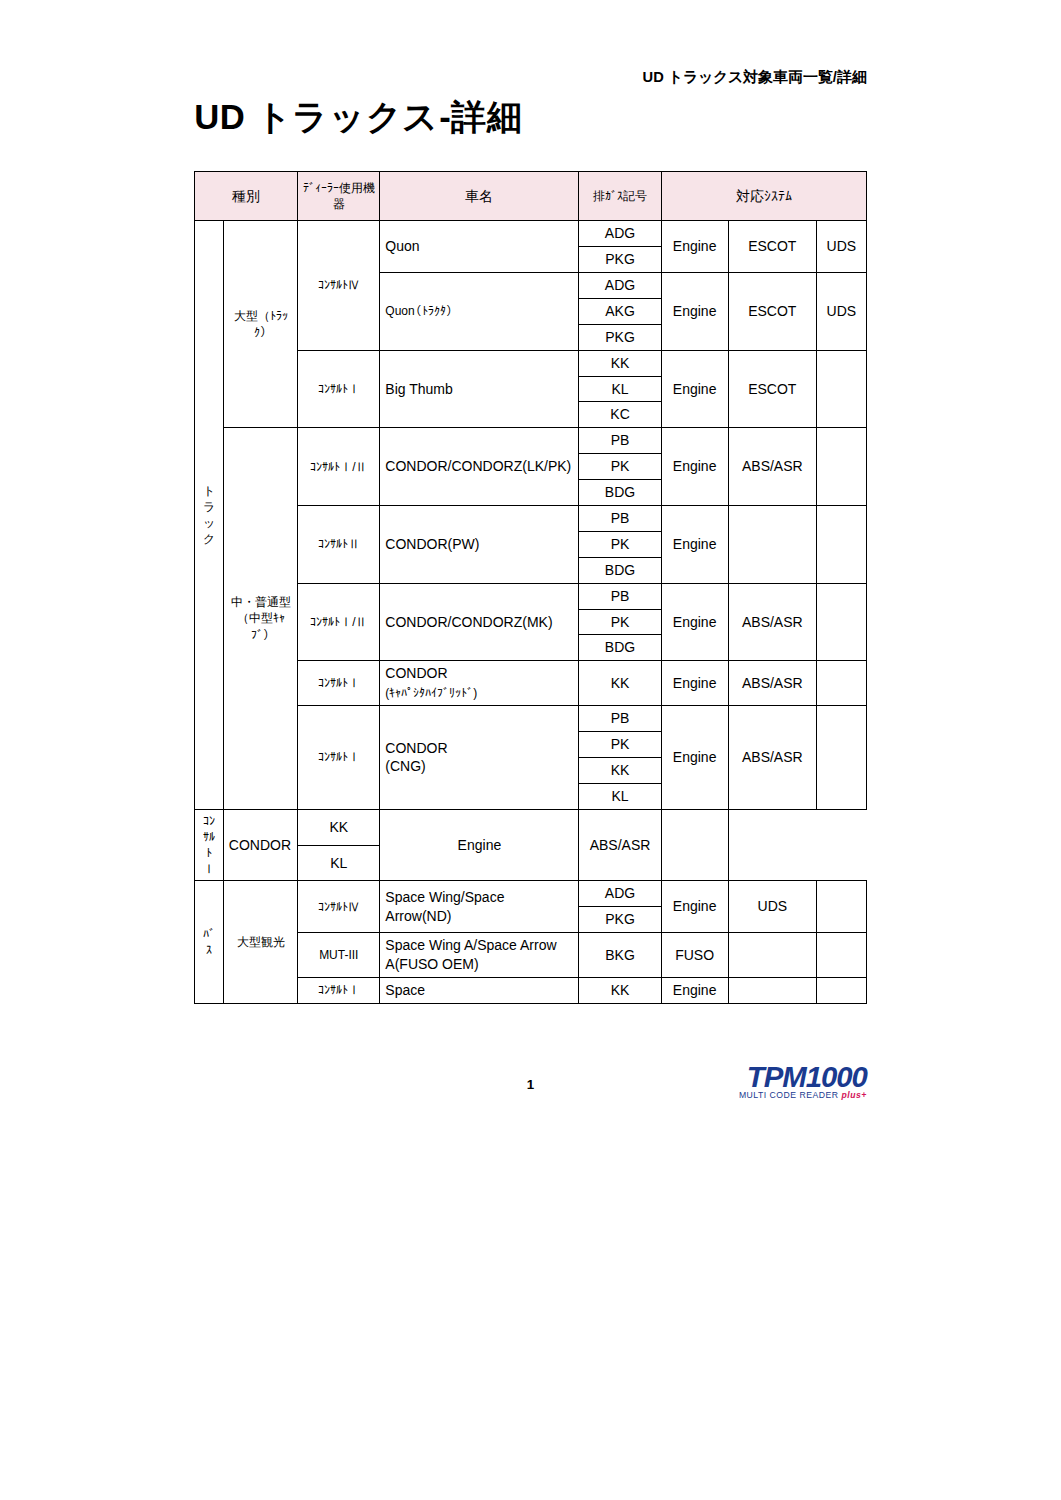UD トラックス対象車両一覧/詳細
UD トラックス-詳細
| 種別 | ﾃﾞｨｰﾗｰ使用機器 | 車名 | 排ｶﾞｽ記号 | 対応ｼｽﾃﾑ |
| --- | --- | --- | --- | --- |
| トラック | 大型（ﾄﾗｯｸ） | ｺﾝｻﾙﾄⅣ | Quon | ADG | Engine | ESCOT | UDS |
| PKG |
| Quon（ﾄﾗｸﾀ） | ADG | Engine | ESCOT | UDS |
| AKG |
| PKG |
| ｺﾝｻﾙﾄⅠ | Big Thumb | KK | Engine | ESCOT | |
| KL |
| KC |
| 中・普通型（中型ｷｬﾌﾞ） | ｺﾝｻﾙﾄⅠ/Ⅱ | CONDOR/CONDORZ(LK/PK) | PB | Engine | ABS/ASR | |
| PK |
| BDG |
| ｺﾝｻﾙﾄⅡ | CONDOR(PW) | PB | Engine | | |
| PK |
| BDG |
| ｺﾝｻﾙﾄⅠ/Ⅱ | CONDOR/CONDORZ(MK) | PB | Engine | ABS/ASR | |
| PK |
| BDG |
| ｺﾝｻﾙﾄⅠ | CONDOR (ｷｬﾊﾟｼﾀﾊｲﾌﾞﾘｯﾄﾞ) | KK | Engine | ABS/ASR | |
| ｺﾝｻﾙﾄⅠ | CONDOR (CNG) | PB | Engine | ABS/ASR | |
| PK |
| KK |
| KL |
| ｺﾝｻﾙﾄⅠ | CONDOR | KK | Engine | ABS/ASR | |
| KL |
| ﾊﾞｽ | 大型観光 | ｺﾝｻﾙﾄⅣ | Space Wing/Space Arrow(ND) | ADG | Engine | UDS | |
| PKG |
| MUT-III | Space Wing A/Space Arrow A(FUSO OEM) | BKG | FUSO | | |
| ｺﾝｻﾙﾄⅠ | Space | KK | Engine | | |
1
TPM1000
MULTI CODE READER plus+